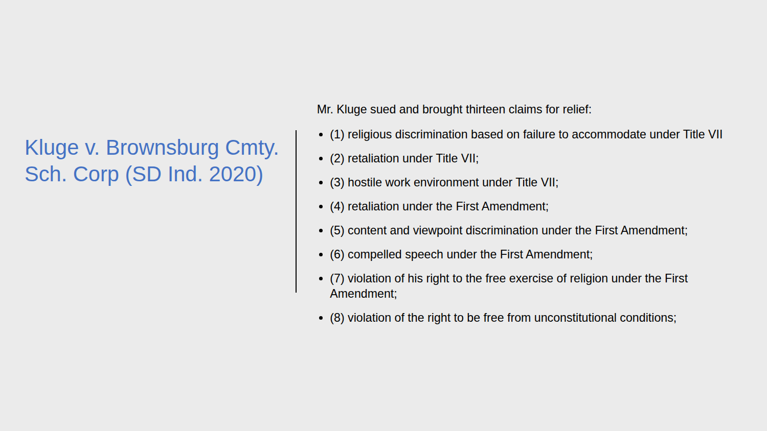Kluge v. Brownsburg Cmty. Sch. Corp (SD Ind. 2020)
Mr. Kluge sued and brought thirteen claims for relief:
(1) religious discrimination based on failure to accommodate under Title VII
(2) retaliation under Title VII;
(3) hostile work environment under Title VII;
(4) retaliation under the First Amendment;
(5) content and viewpoint discrimination under the First Amendment;
(6) compelled speech under the First Amendment;
(7) violation of his right to the free exercise of religion under the First Amendment;
(8) violation of the right to be free from unconstitutional conditions;